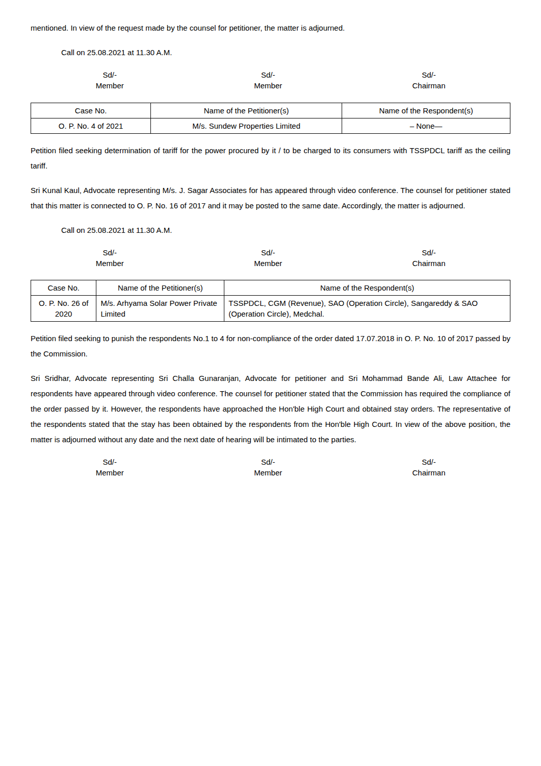mentioned. In view of the request made by the counsel for petitioner, the matter is adjourned.
Call on 25.08.2021 at 11.30 A.M.
| Sd/- Member | Sd/- Member | Sd/- Chairman |
| Case No. | Name of the Petitioner(s) | Name of the Respondent(s) |
| O. P. No. 4 of 2021 | M/s. Sundew Properties Limited | – None— |
Petition filed seeking determination of tariff for the power procured by it / to be charged to its consumers with TSSPDCL tariff as the ceiling tariff.
Sri Kunal Kaul, Advocate representing M/s. J. Sagar Associates for has appeared through video conference. The counsel for petitioner stated that this matter is connected to O. P. No. 16 of 2017 and it may be posted to the same date. Accordingly, the matter is adjourned.
Call on 25.08.2021 at 11.30 A.M.
| Sd/- Member | Sd/- Member | Sd/- Chairman |
| Case No. | Name of the Petitioner(s) | Name of the Respondent(s) |
| O. P. No. 26 of 2020 | M/s. Arhyama Solar Power Private Limited | TSSPDCL, CGM (Revenue), SAO (Operation Circle), Sangareddy & SAO (Operation Circle), Medchal. |
Petition filed seeking to punish the respondents No.1 to 4 for non-compliance of the order dated 17.07.2018 in O. P. No. 10 of 2017 passed by the Commission.
Sri Sridhar, Advocate representing Sri Challa Gunaranjan, Advocate for petitioner and Sri Mohammad Bande Ali, Law Attachee for respondents have appeared through video conference. The counsel for petitioner stated that the Commission has required the compliance of the order passed by it. However, the respondents have approached the Hon'ble High Court and obtained stay orders. The representative of the respondents stated that the stay has been obtained by the respondents from the Hon'ble High Court. In view of the above position, the matter is adjourned without any date and the next date of hearing will be intimated to the parties.
| Sd/- Member | Sd/- Member | Sd/- Chairman |